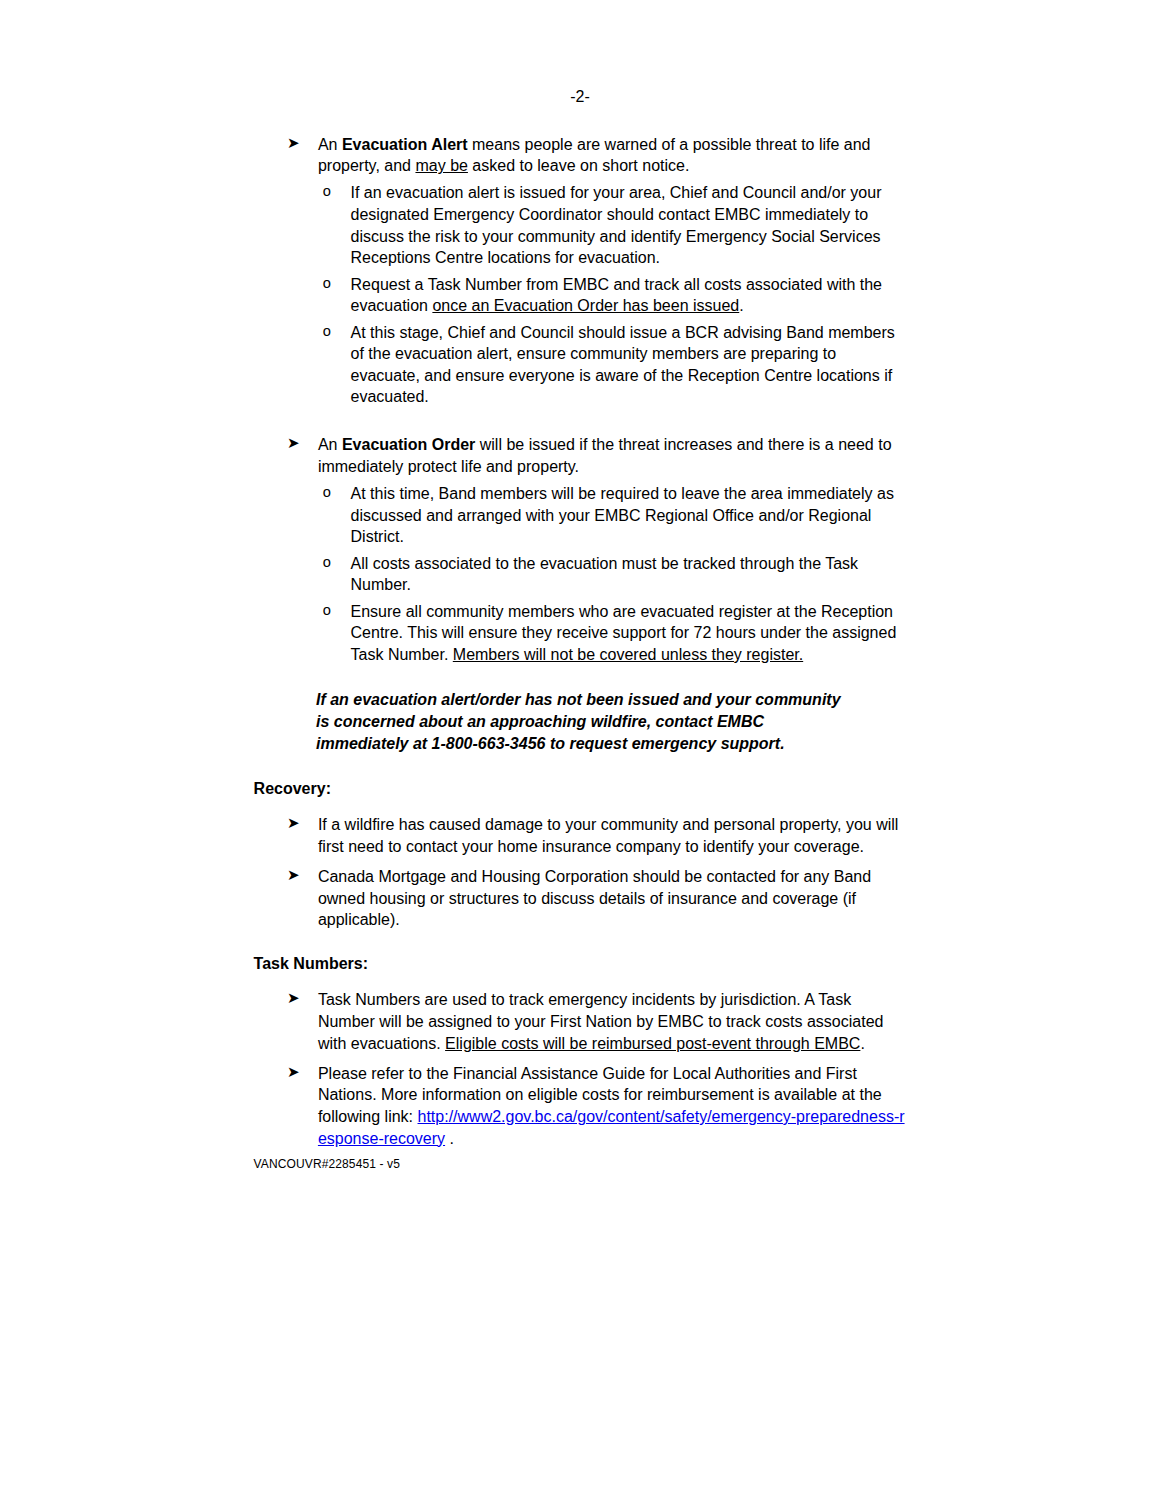-2-
An Evacuation Alert means people are warned of a possible threat to life and property, and may be asked to leave on short notice.
If an evacuation alert is issued for your area, Chief and Council and/or your designated Emergency Coordinator should contact EMBC immediately to discuss the risk to your community and identify Emergency Social Services Receptions Centre locations for evacuation.
Request a Task Number from EMBC and track all costs associated with the evacuation once an Evacuation Order has been issued.
At this stage, Chief and Council should issue a BCR advising Band members of the evacuation alert, ensure community members are preparing to evacuate, and ensure everyone is aware of the Reception Centre locations if evacuated.
An Evacuation Order will be issued if the threat increases and there is a need to immediately protect life and property.
At this time, Band members will be required to leave the area immediately as discussed and arranged with your EMBC Regional Office and/or Regional District.
All costs associated to the evacuation must be tracked through the Task Number.
Ensure all community members who are evacuated register at the Reception Centre. This will ensure they receive support for 72 hours under the assigned Task Number. Members will not be covered unless they register.
If an evacuation alert/order has not been issued and your community is concerned about an approaching wildfire, contact EMBC immediately at 1-800-663-3456 to request emergency support.
Recovery:
If a wildfire has caused damage to your community and personal property, you will first need to contact your home insurance company to identify your coverage.
Canada Mortgage and Housing Corporation should be contacted for any Band owned housing or structures to discuss details of insurance and coverage (if applicable).
Task Numbers:
Task Numbers are used to track emergency incidents by jurisdiction. A Task Number will be assigned to your First Nation by EMBC to track costs associated with evacuations. Eligible costs will be reimbursed post-event through EMBC.
Please refer to the Financial Assistance Guide for Local Authorities and First Nations. More information on eligible costs for reimbursement is available at the following link: http://www2.gov.bc.ca/gov/content/safety/emergency-preparedness-response-recovery .
VANCOUVR#2285451 - v5